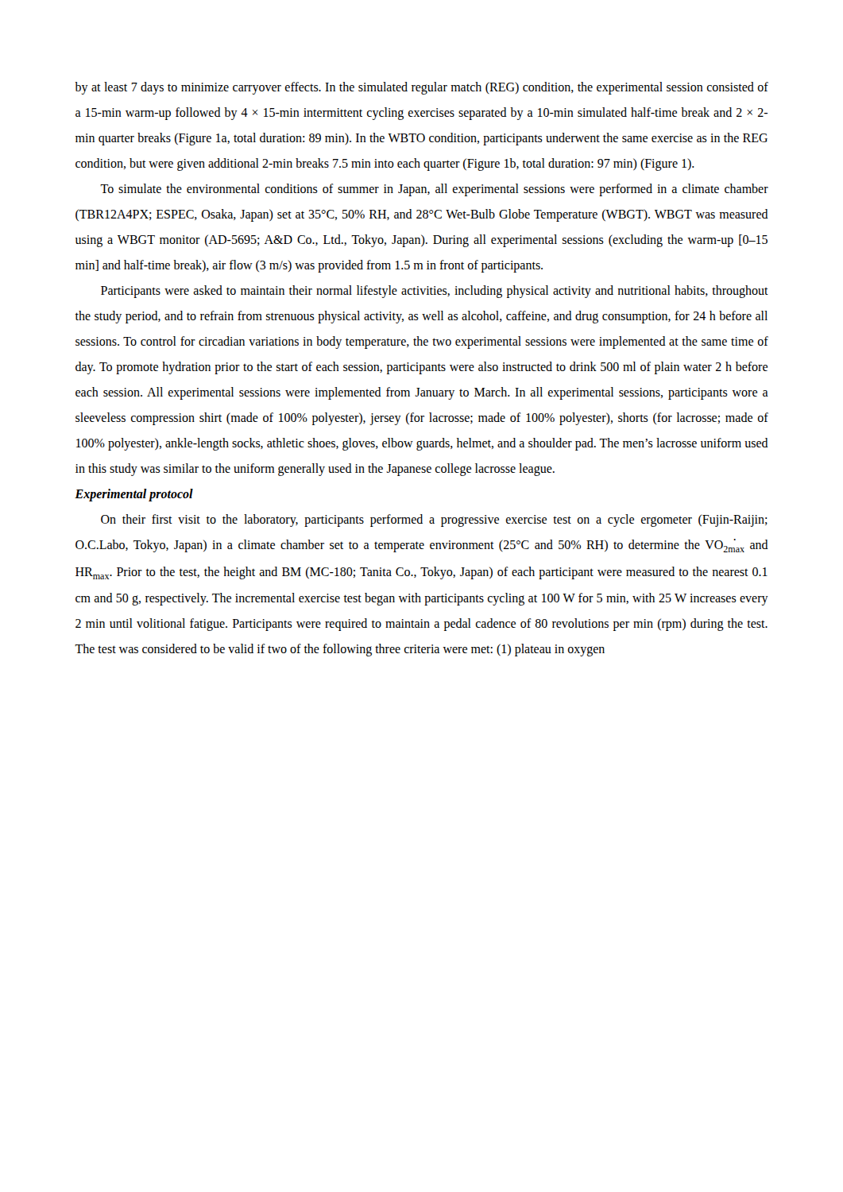by at least 7 days to minimize carryover effects. In the simulated regular match (REG) condition, the experimental session consisted of a 15-min warm-up followed by 4 × 15-min intermittent cycling exercises separated by a 10-min simulated half-time break and 2 × 2-min quarter breaks (Figure 1a, total duration: 89 min). In the WBTO condition, participants underwent the same exercise as in the REG condition, but were given additional 2-min breaks 7.5 min into each quarter (Figure 1b, total duration: 97 min) (Figure 1).
To simulate the environmental conditions of summer in Japan, all experimental sessions were performed in a climate chamber (TBR12A4PX; ESPEC, Osaka, Japan) set at 35°C, 50% RH, and 28°C Wet-Bulb Globe Temperature (WBGT). WBGT was measured using a WBGT monitor (AD-5695; A&D Co., Ltd., Tokyo, Japan). During all experimental sessions (excluding the warm-up [0–15 min] and half-time break), air flow (3 m/s) was provided from 1.5 m in front of participants.
Participants were asked to maintain their normal lifestyle activities, including physical activity and nutritional habits, throughout the study period, and to refrain from strenuous physical activity, as well as alcohol, caffeine, and drug consumption, for 24 h before all sessions. To control for circadian variations in body temperature, the two experimental sessions were implemented at the same time of day. To promote hydration prior to the start of each session, participants were also instructed to drink 500 ml of plain water 2 h before each session. All experimental sessions were implemented from January to March. In all experimental sessions, participants wore a sleeveless compression shirt (made of 100% polyester), jersey (for lacrosse; made of 100% polyester), shorts (for lacrosse; made of 100% polyester), ankle-length socks, athletic shoes, gloves, elbow guards, helmet, and a shoulder pad. The men’s lacrosse uniform used in this study was similar to the uniform generally used in the Japanese college lacrosse league.
Experimental protocol
On their first visit to the laboratory, participants performed a progressive exercise test on a cycle ergometer (Fujin-Raijin; O.C.Labo, Tokyo, Japan) in a climate chamber set to a temperate environment (25°C and 50% RH) to determine the VO2max and HRmax. Prior to the test, the height and BM (MC-180; Tanita Co., Tokyo, Japan) of each participant were measured to the nearest 0.1 cm and 50 g, respectively. The incremental exercise test began with participants cycling at 100 W for 5 min, with 25 W increases every 2 min until volitional fatigue. Participants were required to maintain a pedal cadence of 80 revolutions per min (rpm) during the test. The test was considered to be valid if two of the following three criteria were met: (1) plateau in oxygen